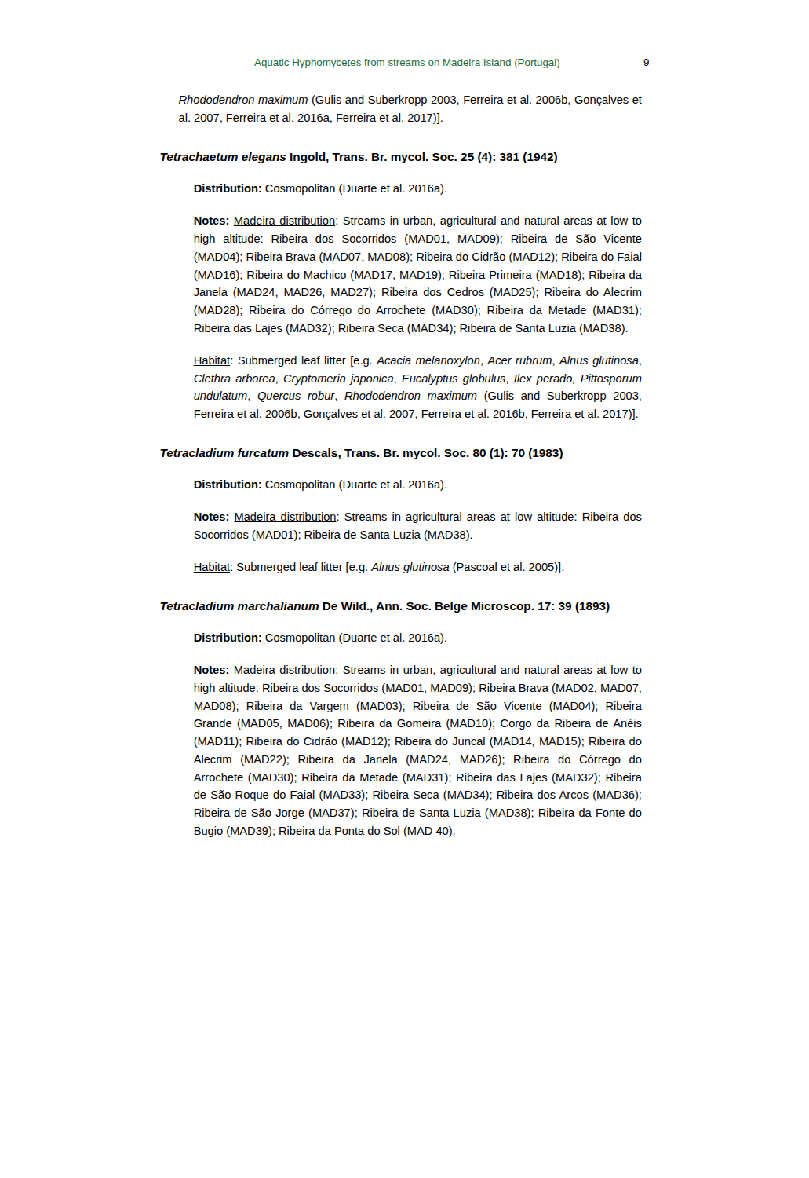Aquatic Hyphomycetes from streams on Madeira Island (Portugal)
9
Rhododendron maximum (Gulis and Suberkropp 2003, Ferreira et al. 2006b, Gonçalves et al. 2007, Ferreira et al. 2016a, Ferreira et al. 2017)].
Tetrachaetum elegans Ingold, Trans. Br. mycol. Soc. 25 (4): 381 (1942)
Distribution: Cosmopolitan (Duarte et al. 2016a).
Notes: Madeira distribution: Streams in urban, agricultural and natural areas at low to high altitude: Ribeira dos Socorridos (MAD01, MAD09); Ribeira de São Vicente (MAD04); Ribeira Brava (MAD07, MAD08); Ribeira do Cidrão (MAD12); Ribeira do Faial (MAD16); Ribeira do Machico (MAD17, MAD19); Ribeira Primeira (MAD18); Ribeira da Janela (MAD24, MAD26, MAD27); Ribeira dos Cedros (MAD25); Ribeira do Alecrim (MAD28); Ribeira do Córrego do Arrochete (MAD30); Ribeira da Metade (MAD31); Ribeira das Lajes (MAD32); Ribeira Seca (MAD34); Ribeira de Santa Luzia (MAD38).
Habitat: Submerged leaf litter [e.g. Acacia melanoxylon, Acer rubrum, Alnus glutinosa, Clethra arborea, Cryptomeria japonica, Eucalyptus globulus, Ilex perado, Pittosporum undulatum, Quercus robur, Rhododendron maximum (Gulis and Suberkropp 2003, Ferreira et al. 2006b, Gonçalves et al. 2007, Ferreira et al. 2016b, Ferreira et al. 2017)].
Tetracladium furcatum Descals, Trans. Br. mycol. Soc. 80 (1): 70 (1983)
Distribution: Cosmopolitan (Duarte et al. 2016a).
Notes: Madeira distribution: Streams in agricultural areas at low altitude: Ribeira dos Socorridos (MAD01); Ribeira de Santa Luzia (MAD38).
Habitat: Submerged leaf litter [e.g. Alnus glutinosa (Pascoal et al. 2005)].
Tetracladium marchalianum De Wild., Ann. Soc. Belge Microscop. 17: 39 (1893)
Distribution: Cosmopolitan (Duarte et al. 2016a).
Notes: Madeira distribution: Streams in urban, agricultural and natural areas at low to high altitude: Ribeira dos Socorridos (MAD01, MAD09); Ribeira Brava (MAD02, MAD07, MAD08); Ribeira da Vargem (MAD03); Ribeira de São Vicente (MAD04); Ribeira Grande (MAD05, MAD06); Ribeira da Gomeira (MAD10); Corgo da Ribeira de Anéis (MAD11); Ribeira do Cidrão (MAD12); Ribeira do Juncal (MAD14, MAD15); Ribeira do Alecrim (MAD22); Ribeira da Janela (MAD24, MAD26); Ribeira do Córrego do Arrochete (MAD30); Ribeira da Metade (MAD31); Ribeira das Lajes (MAD32); Ribeira de São Roque do Faial (MAD33); Ribeira Seca (MAD34); Ribeira dos Arcos (MAD36); Ribeira de São Jorge (MAD37); Ribeira de Santa Luzia (MAD38); Ribeira da Fonte do Bugio (MAD39); Ribeira da Ponta do Sol (MAD 40).